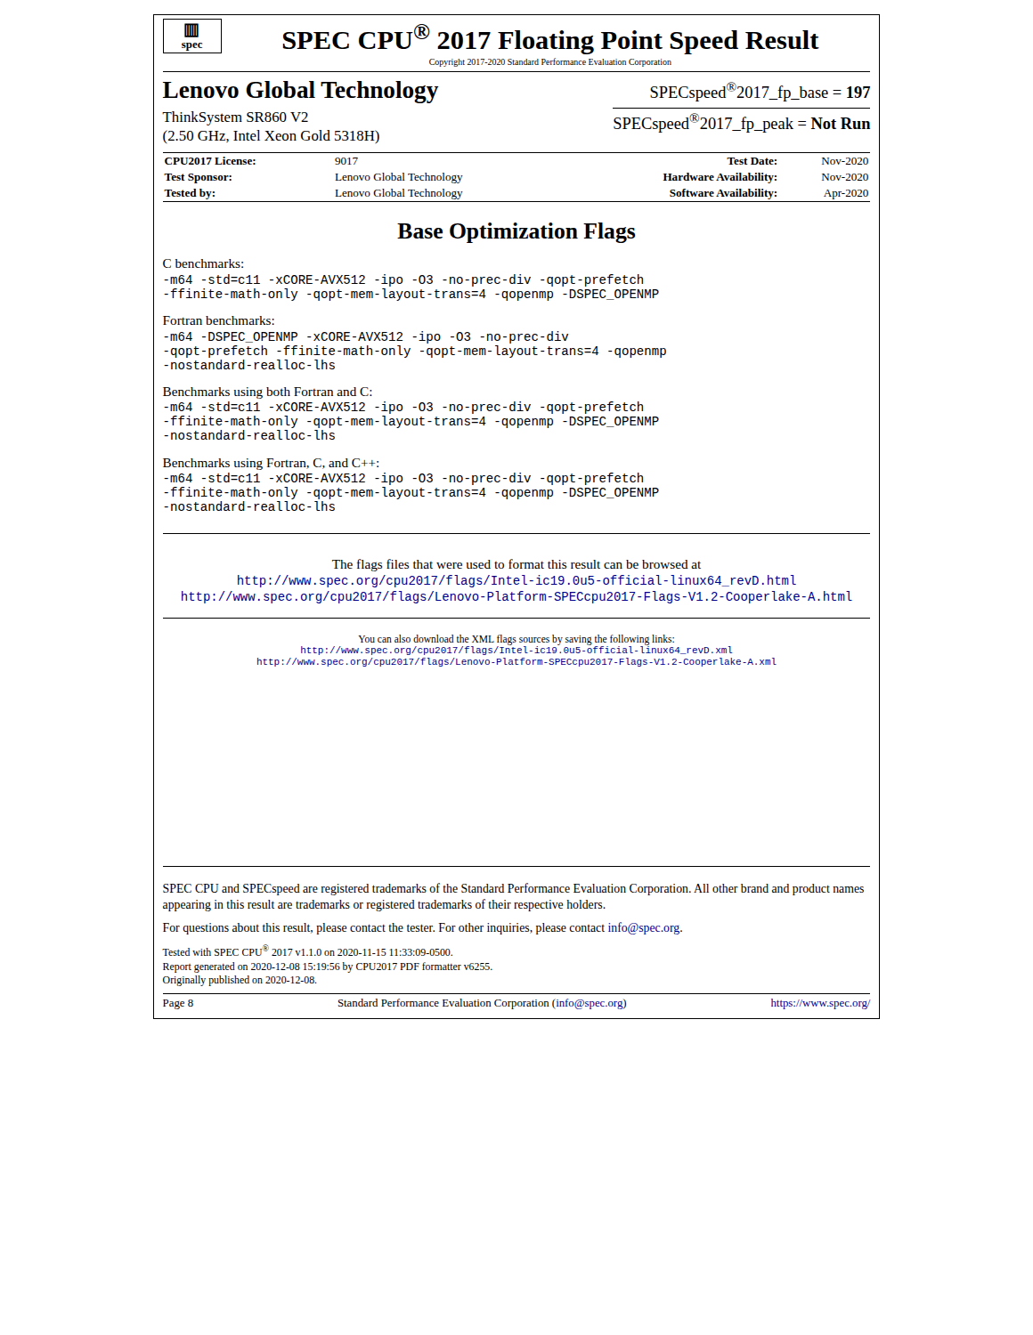▥ spec
SPEC CPU® 2017 Floating Point Speed Result
Copyright 2017-2020 Standard Performance Evaluation Corporation
Lenovo Global Technology
ThinkSystem SR860 V2
(2.50 GHz, Intel Xeon Gold 5318H)
SPECspeed®2017_fp_base = 197
SPECspeed®2017_fp_peak = Not Run
| CPU2017 License: | 9017 | Test Date: | Nov-2020 |
| Test Sponsor: | Lenovo Global Technology | Hardware Availability: | Nov-2020 |
| Tested by: | Lenovo Global Technology | Software Availability: | Apr-2020 |
Base Optimization Flags
C benchmarks:
-m64 -std=c11 -xCORE-AVX512 -ipo -O3 -no-prec-div -qopt-prefetch
-ffinite-math-only -qopt-mem-layout-trans=4 -qopenmp -DSPEC_OPENMP
Fortran benchmarks:
-m64 -DSPEC_OPENMP -xCORE-AVX512 -ipo -O3 -no-prec-div
-qopt-prefetch -ffinite-math-only -qopt-mem-layout-trans=4 -qopenmp
-nostandard-realloc-lhs
Benchmarks using both Fortran and C:
-m64 -std=c11 -xCORE-AVX512 -ipo -O3 -no-prec-div -qopt-prefetch
-ffinite-math-only -qopt-mem-layout-trans=4 -qopenmp -DSPEC_OPENMP
-nostandard-realloc-lhs
Benchmarks using Fortran, C, and C++:
-m64 -std=c11 -xCORE-AVX512 -ipo -O3 -no-prec-div -qopt-prefetch
-ffinite-math-only -qopt-mem-layout-trans=4 -qopenmp -DSPEC_OPENMP
-nostandard-realloc-lhs
The flags files that were used to format this result can be browsed at
http://www.spec.org/cpu2017/flags/Intel-ic19.0u5-official-linux64_revD.html
http://www.spec.org/cpu2017/flags/Lenovo-Platform-SPECcpu2017-Flags-V1.2-Cooperlake-A.html
You can also download the XML flags sources by saving the following links:
http://www.spec.org/cpu2017/flags/Intel-ic19.0u5-official-linux64_revD.xml
http://www.spec.org/cpu2017/flags/Lenovo-Platform-SPECcpu2017-Flags-V1.2-Cooperlake-A.xml
SPEC CPU and SPECspeed are registered trademarks of the Standard Performance Evaluation Corporation. All other brand and product names appearing in this result are trademarks or registered trademarks of their respective holders.
For questions about this result, please contact the tester. For other inquiries, please contact info@spec.org.
Tested with SPEC CPU® 2017 v1.1.0 on 2020-11-15 11:33:09-0500.
Report generated on 2020-12-08 15:19:56 by CPU2017 PDF formatter v6255.
Originally published on 2020-12-08.
Page 8 Standard Performance Evaluation Corporation (info@spec.org) https://www.spec.org/